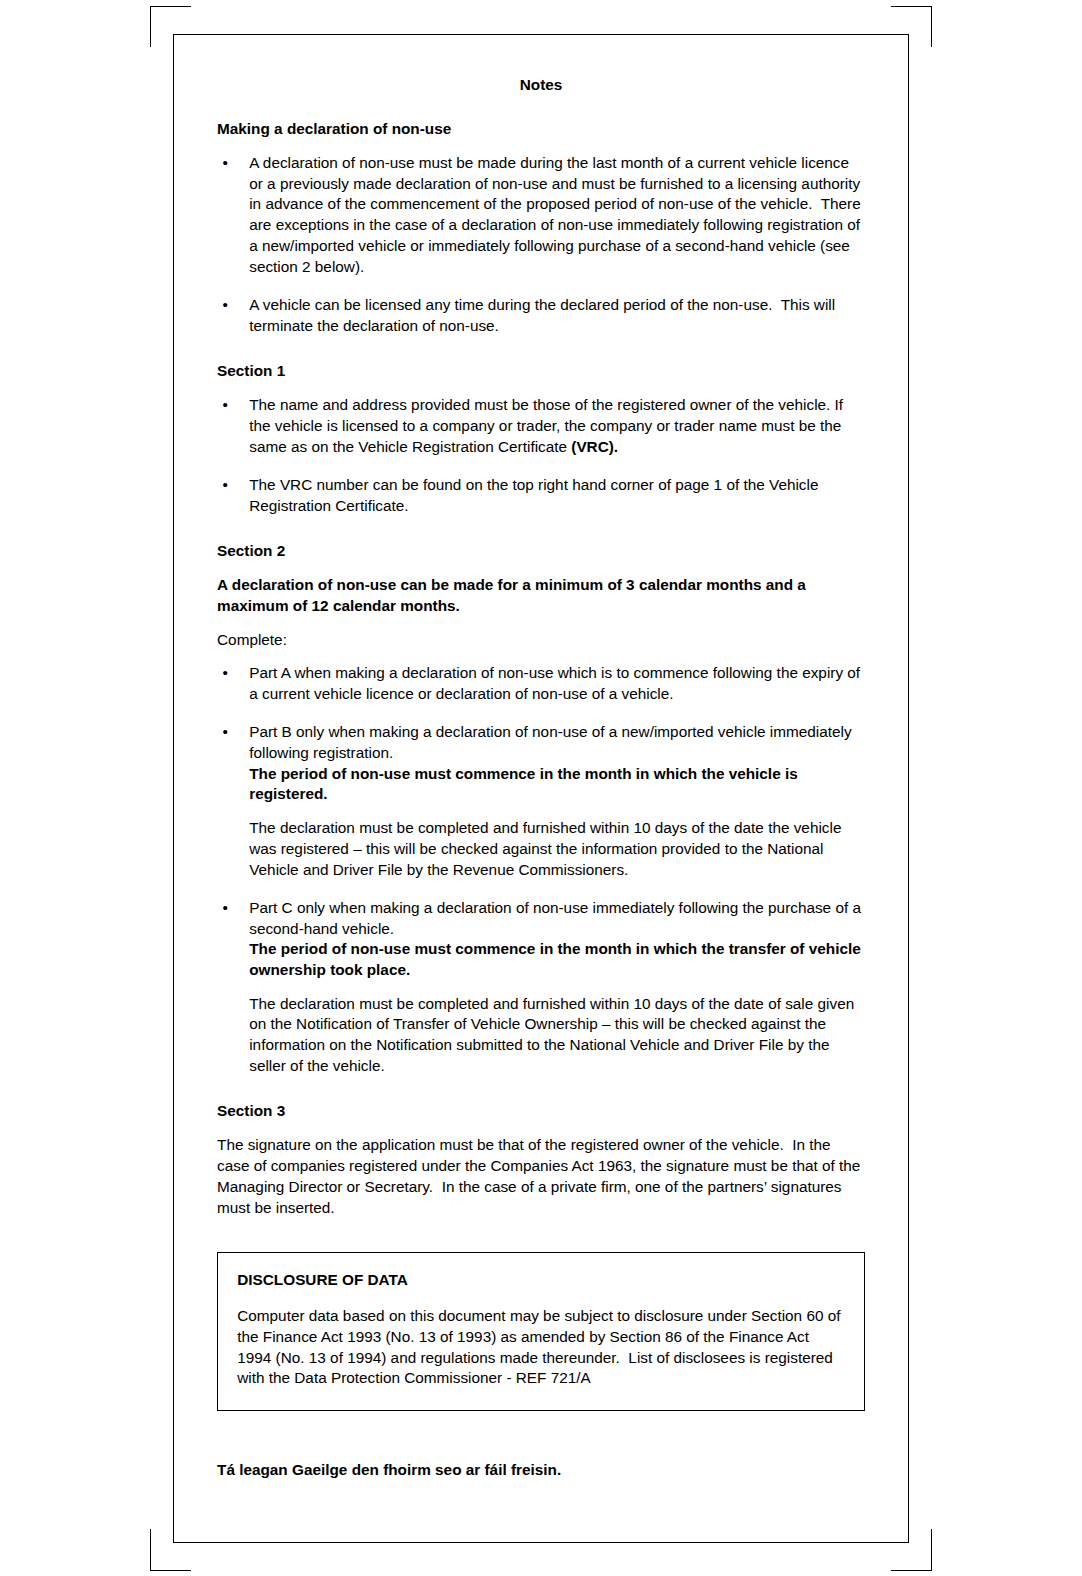Notes
Making a declaration of non-use
A declaration of non-use must be made during the last month of a current vehicle licence or a previously made declaration of non-use and must be furnished to a licensing authority in advance of the commencement of the proposed period of non-use of the vehicle. There are exceptions in the case of a declaration of non-use immediately following registration of a new/imported vehicle or immediately following purchase of a second-hand vehicle (see section 2 below).
A vehicle can be licensed any time during the declared period of the non-use. This will terminate the declaration of non-use.
Section 1
The name and address provided must be those of the registered owner of the vehicle. If the vehicle is licensed to a company or trader, the company or trader name must be the same as on the Vehicle Registration Certificate (VRC).
The VRC number can be found on the top right hand corner of page 1 of the Vehicle Registration Certificate.
Section 2
A declaration of non-use can be made for a minimum of 3 calendar months and a maximum of 12 calendar months.
Complete:
Part A when making a declaration of non-use which is to commence following the expiry of a current vehicle licence or declaration of non-use of a vehicle.
Part B only when making a declaration of non-use of a new/imported vehicle immediately following registration.
The period of non-use must commence in the month in which the vehicle is registered.
The declaration must be completed and furnished within 10 days of the date the vehicle was registered – this will be checked against the information provided to the National Vehicle and Driver File by the Revenue Commissioners.
Part C only when making a declaration of non-use immediately following the purchase of a second-hand vehicle.
The period of non-use must commence in the month in which the transfer of vehicle ownership took place.
The declaration must be completed and furnished within 10 days of the date of sale given on the Notification of Transfer of Vehicle Ownership – this will be checked against the information on the Notification submitted to the National Vehicle and Driver File by the seller of the vehicle.
Section 3
The signature on the application must be that of the registered owner of the vehicle. In the case of companies registered under the Companies Act 1963, the signature must be that of the Managing Director or Secretary. In the case of a private firm, one of the partners’ signatures must be inserted.
DISCLOSURE OF DATA
Computer data based on this document may be subject to disclosure under Section 60 of the Finance Act 1993 (No. 13 of 1993) as amended by Section 86 of the Finance Act 1994 (No. 13 of 1994) and regulations made thereunder. List of disclosees is registered with the Data Protection Commissioner - REF 721/A
Tá leagan Gaeilge den fhoirm seo ar fáil freisin.